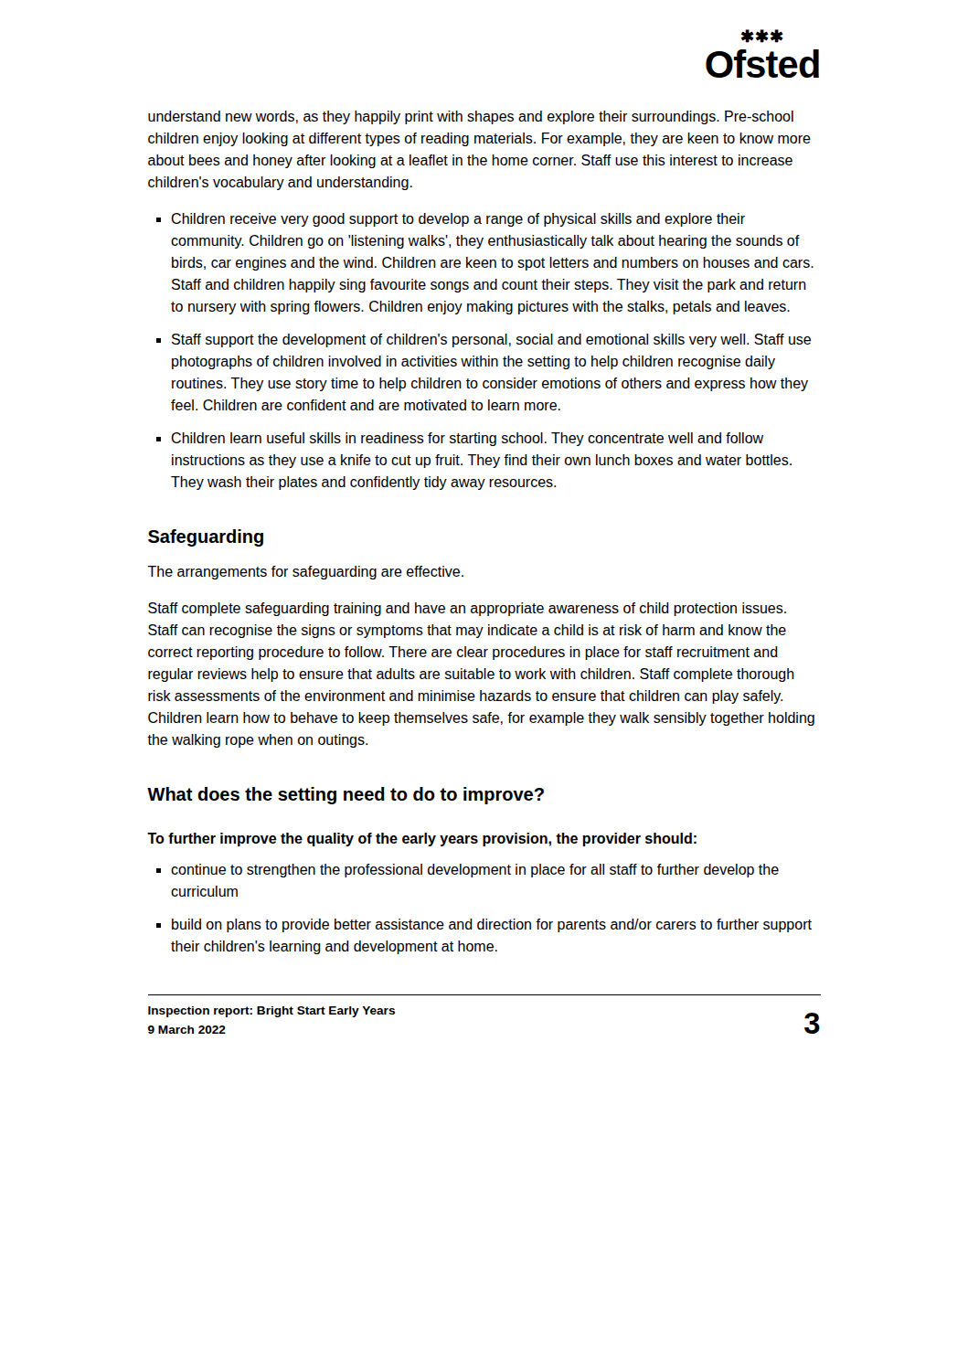✱✱✱
Ofsted
understand new words, as they happily print with shapes and explore their surroundings. Pre-school children enjoy looking at different types of reading materials. For example, they are keen to know more about bees and honey after looking at a leaflet in the home corner. Staff use this interest to increase children's vocabulary and understanding.
Children receive very good support to develop a range of physical skills and explore their community. Children go on 'listening walks', they enthusiastically talk about hearing the sounds of birds, car engines and the wind. Children are keen to spot letters and numbers on houses and cars. Staff and children happily sing favourite songs and count their steps. They visit the park and return to nursery with spring flowers. Children enjoy making pictures with the stalks, petals and leaves.
Staff support the development of children's personal, social and emotional skills very well. Staff use photographs of children involved in activities within the setting to help children recognise daily routines. They use story time to help children to consider emotions of others and express how they feel. Children are confident and are motivated to learn more.
Children learn useful skills in readiness for starting school. They concentrate well and follow instructions as they use a knife to cut up fruit. They find their own lunch boxes and water bottles. They wash their plates and confidently tidy away resources.
Safeguarding
The arrangements for safeguarding are effective.
Staff complete safeguarding training and have an appropriate awareness of child protection issues. Staff can recognise the signs or symptoms that may indicate a child is at risk of harm and know the correct reporting procedure to follow. There are clear procedures in place for staff recruitment and regular reviews help to ensure that adults are suitable to work with children. Staff complete thorough risk assessments of the environment and minimise hazards to ensure that children can play safely. Children learn how to behave to keep themselves safe, for example they walk sensibly together holding the walking rope when on outings.
What does the setting need to do to improve?
To further improve the quality of the early years provision, the provider should:
continue to strengthen the professional development in place for all staff to further develop the curriculum
build on plans to provide better assistance and direction for parents and/or carers to further support their children's learning and development at home.
Inspection report: Bright Start Early Years 9 March 2022
3